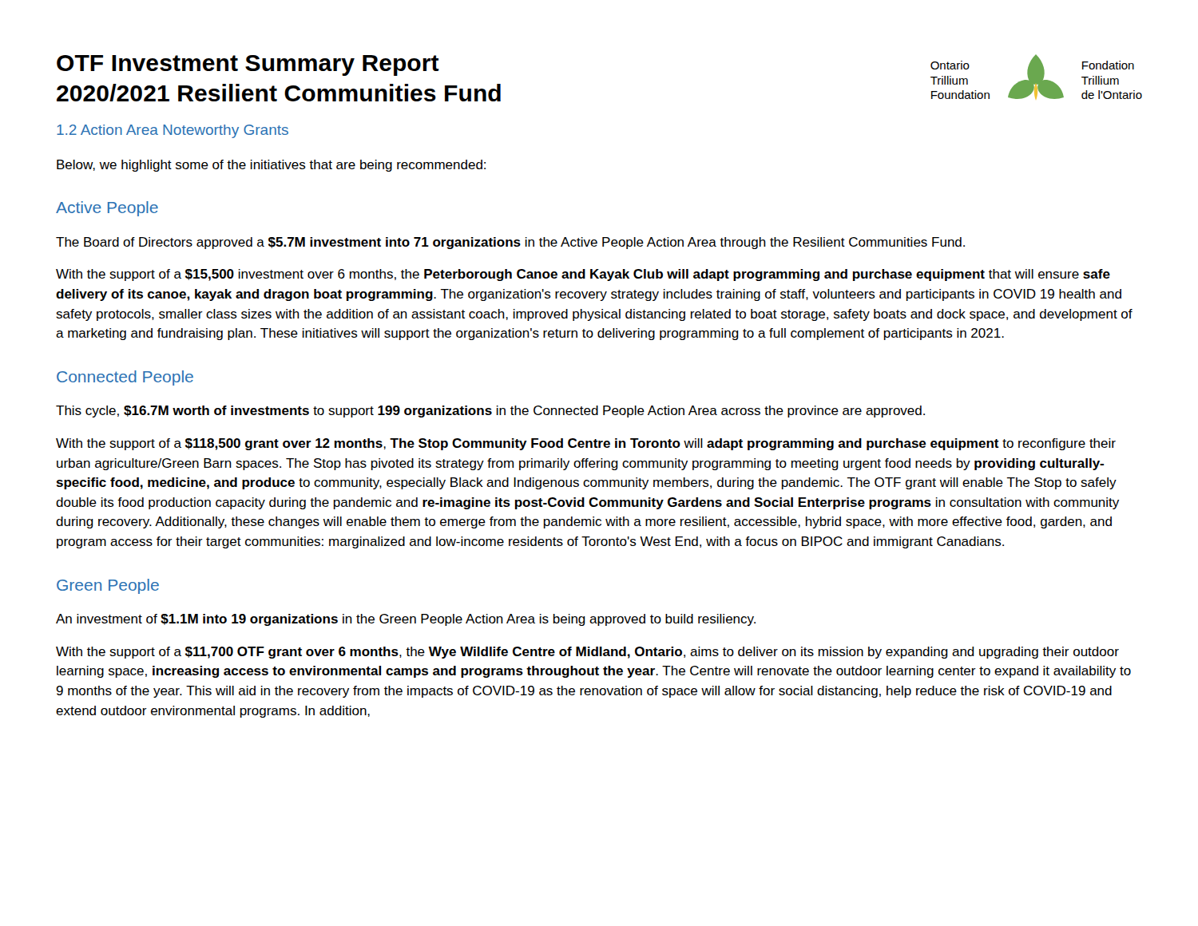OTF Investment Summary Report 2020/2021 Resilient Communities Fund
1.2 Action Area Noteworthy Grants
Ontario
Trillium
Foundation
Fondation
Trillium
de l'Ontario
Below, we highlight some of the initiatives that are being recommended:
Active People
The Board of Directors approved a $5.7M investment into 71 organizations in the Active People Action Area through the Resilient Communities Fund.
With the support of a $15,500 investment over 6 months, the Peterborough Canoe and Kayak Club will adapt programming and purchase equipment that will ensure safe delivery of its canoe, kayak and dragon boat programming. The organization's recovery strategy includes training of staff, volunteers and participants in COVID 19 health and safety protocols, smaller class sizes with the addition of an assistant coach, improved physical distancing related to boat storage, safety boats and dock space, and development of a marketing and fundraising plan. These initiatives will support the organization's return to delivering programming to a full complement of participants in 2021.
Connected People
This cycle, $16.7M worth of investments to support 199 organizations in the Connected People Action Area across the province are approved.
With the support of a $118,500 grant over 12 months, The Stop Community Food Centre in Toronto will adapt programming and purchase equipment to reconfigure their urban agriculture/Green Barn spaces. The Stop has pivoted its strategy from primarily offering community programming to meeting urgent food needs by providing culturally-specific food, medicine, and produce to community, especially Black and Indigenous community members, during the pandemic. The OTF grant will enable The Stop to safely double its food production capacity during the pandemic and re-imagine its post-Covid Community Gardens and Social Enterprise programs in consultation with community during recovery. Additionally, these changes will enable them to emerge from the pandemic with a more resilient, accessible, hybrid space, with more effective food, garden, and program access for their target communities: marginalized and low-income residents of Toronto's West End, with a focus on BIPOC and immigrant Canadians.
Green People
An investment of $1.1M into 19 organizations in the Green People Action Area is being approved to build resiliency.
With the support of a $11,700 OTF grant over 6 months, the Wye Wildlife Centre of Midland, Ontario, aims to deliver on its mission by expanding and upgrading their outdoor learning space, increasing access to environmental camps and programs throughout the year. The Centre will renovate the outdoor learning center to expand it availability to 9 months of the year. This will aid in the recovery from the impacts of COVID-19 as the renovation of space will allow for social distancing, help reduce the risk of COVID-19 and extend outdoor environmental programs. In addition,